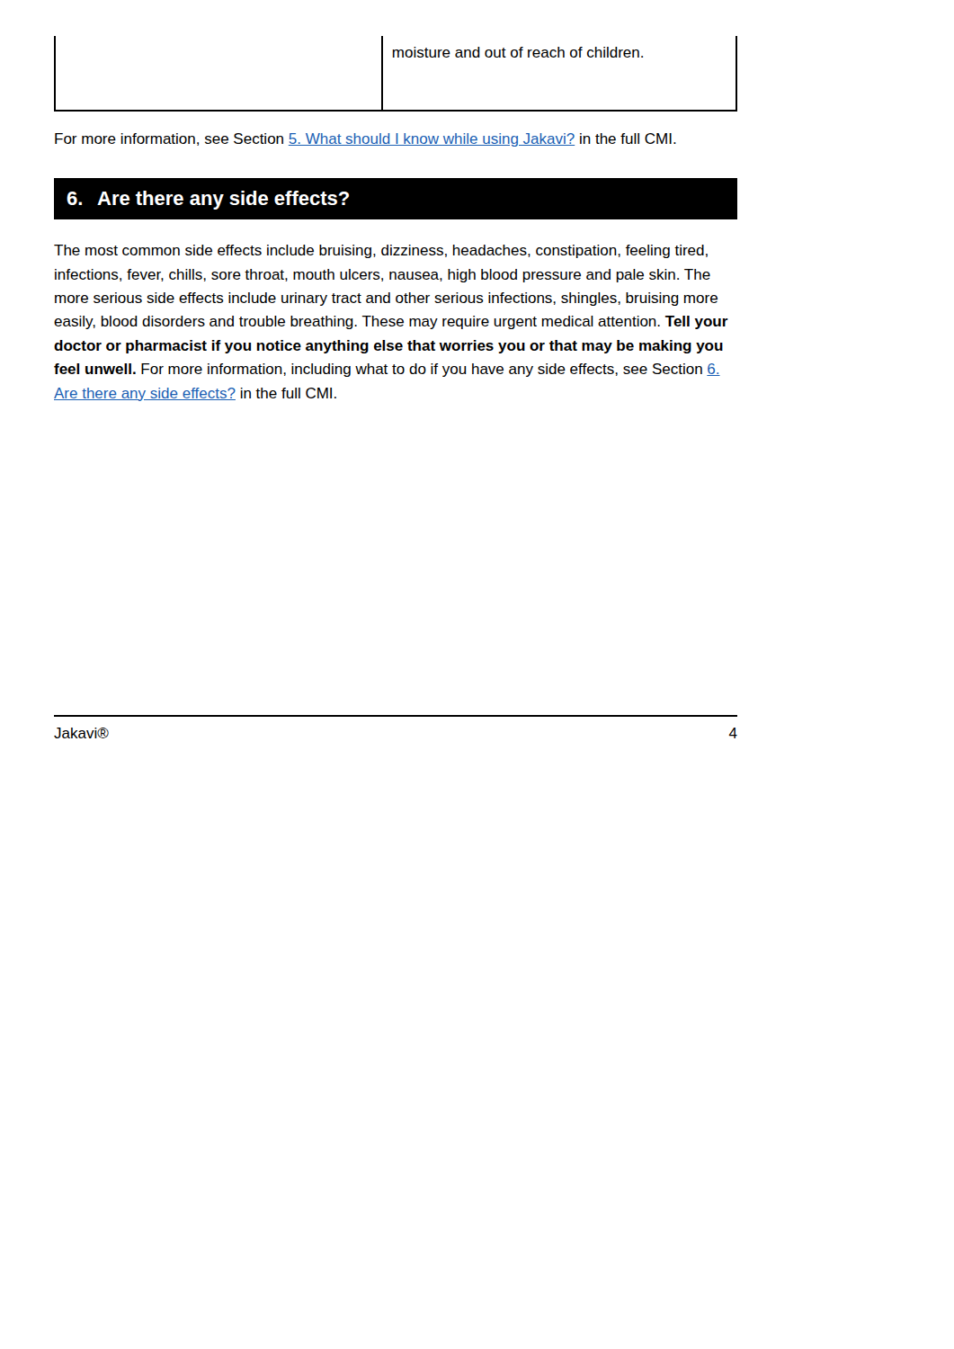| | moisture and out of reach of children. |
For more information, see Section 5. What should I know while using Jakavi? in the full CMI.
6. Are there any side effects?
The most common side effects include bruising, dizziness, headaches, constipation, feeling tired, infections, fever, chills, sore throat, mouth ulcers, nausea, high blood pressure and pale skin. The more serious side effects include urinary tract and other serious infections, shingles, bruising more easily, blood disorders and trouble breathing. These may require urgent medical attention. Tell your doctor or pharmacist if you notice anything else that worries you or that may be making you feel unwell. For more information, including what to do if you have any side effects, see Section 6. Are there any side effects? in the full CMI.
Jakavi® 4